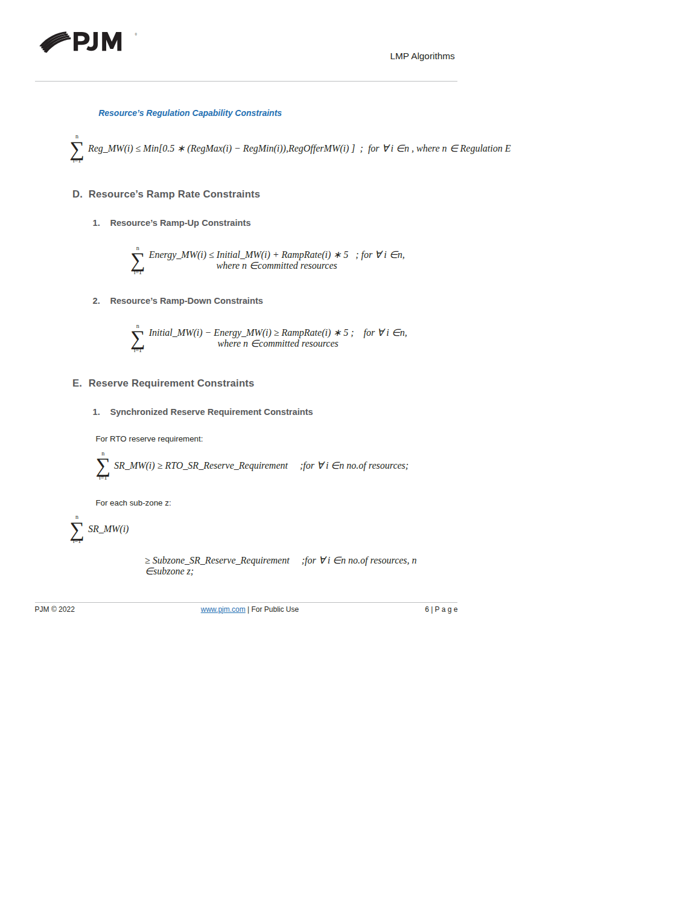®
LMP Algorithms
Resource’s Regulation Capability Constraints
n∑i=1 Reg_MW(i) ≤ Min[0.5 ∗ (RegMax(i) − RegMin(i)),RegOfferMW(i) ] ; for ∀ i ∈n , where n ∈ Regulation E
D. Resource’s Ramp Rate Constraints
1. Resource’s Ramp-Up Constraints
n∑i=1 Energy_MW(i) ≤ Initial_MW(i) + RampRate(i) ∗ 5 ; for ∀ i ∈n, where n ∈committed resources
2. Resource’s Ramp-Down Constraints
n∑i=1 Initial_MW(i) − Energy_MW(i) ≥ RampRate(i) ∗ 5 ; for ∀ i ∈n, where n ∈committed resources
E. Reserve Requirement Constraints
1. Synchronized Reserve Requirement Constraints
For RTO reserve requirement:
n∑i=1 SR_MW(i) ≥ RTO_SR_Reserve_Requirement ;for ∀ i ∈n no.of resources;
For each sub-zone z:
n∑i=1 SR_MW(i)
≥ Subzone_SR_Reserve_Requirement ;for ∀ i ∈n no.of resources, n ∈subzone z;
PJM © 2022 6 | P a g e
www.pjm.com | For Public Use